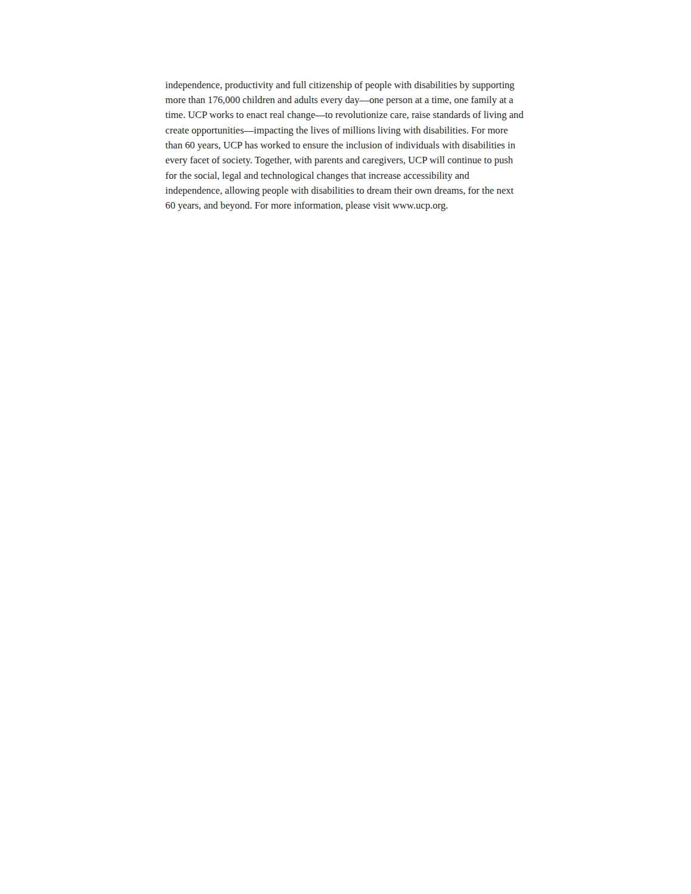independence, productivity and full citizenship of people with disabilities by supporting more than 176,000 children and adults every day—one person at a time, one family at a time. UCP works to enact real change—to revolutionize care, raise standards of living and create opportunities—impacting the lives of millions living with disabilities. For more than 60 years, UCP has worked to ensure the inclusion of individuals with disabilities in every facet of society. Together, with parents and caregivers, UCP will continue to push for the social, legal and technological changes that increase accessibility and independence, allowing people with disabilities to dream their own dreams, for the next 60 years, and beyond. For more information, please visit www.ucp.org.